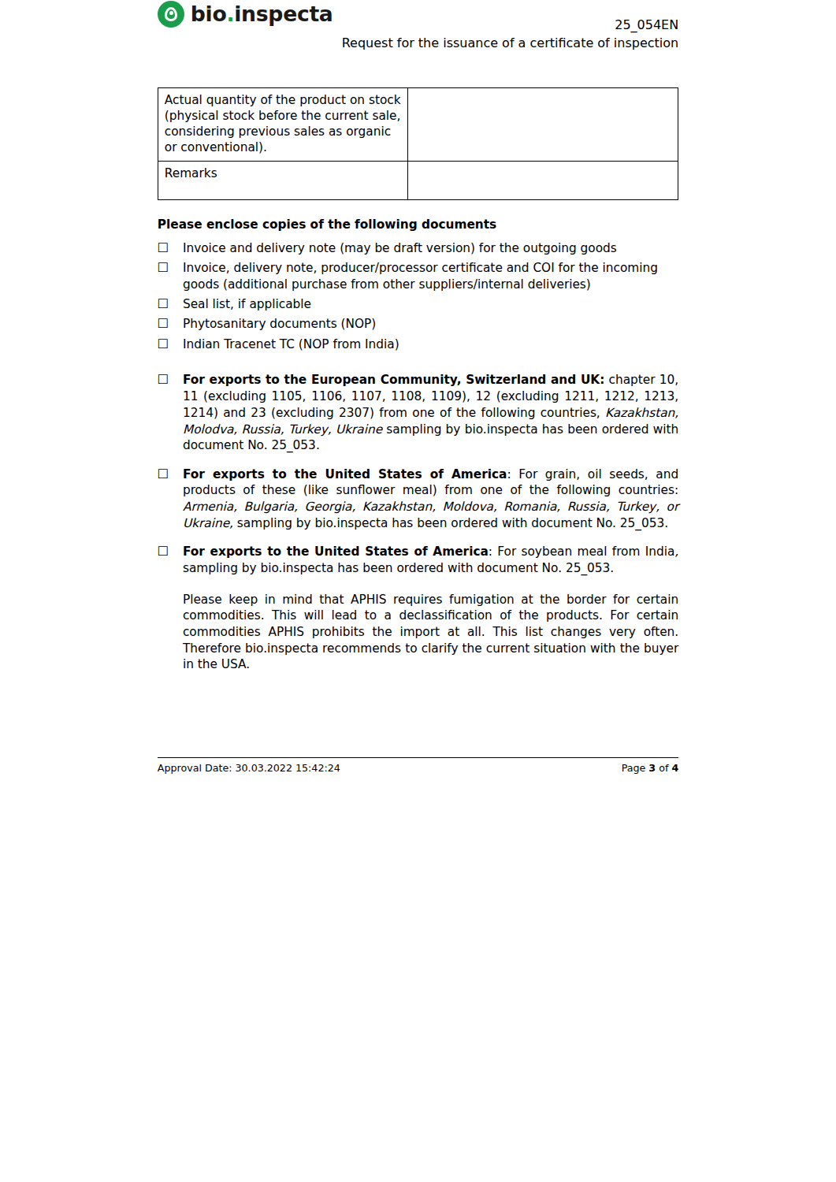bio. inspecta
25_054EN
Request for the issuance of a certificate of inspection
| Actual quantity of the product on stock (physical stock before the current sale, considering previous sales as organic or conventional). | |
| Remarks | |
Please enclose copies of the following documents
Invoice and delivery note (may be draft version) for the outgoing goods
Invoice, delivery note, producer/processor certificate and COI for the incoming goods (additional purchase from other suppliers/internal deliveries)
Seal list, if applicable
Phytosanitary documents (NOP)
Indian Tracenet TC (NOP from India)
For exports to the European Community, Switzerland and UK: chapter 10, 11 (excluding 1105, 1106, 1107, 1108, 1109), 12 (excluding 1211, 1212, 1213, 1214) and 23 (excluding 2307) from one of the following countries, Kazakhstan, Molodva, Russia, Turkey, Ukraine sampling by bio.inspecta has been ordered with document No. 25_053.
For exports to the United States of America: For grain, oil seeds, and products of these (like sunflower meal) from one of the following countries: Armenia, Bulgaria, Georgia, Kazakhstan, Moldova, Romania, Russia, Turkey, or Ukraine, sampling by bio.inspecta has been ordered with document No. 25_053.
For exports to the United States of America: For soybean meal from India, sampling by bio.inspecta has been ordered with document No. 25_053.
Please keep in mind that APHIS requires fumigation at the border for certain commodities. This will lead to a declassification of the products. For certain commodities APHIS prohibits the import at all. This list changes very often. Therefore bio.inspecta recommends to clarify the current situation with the buyer in the USA.
Approval Date: 30.03.2022 15:42:24
Page 3 of 4